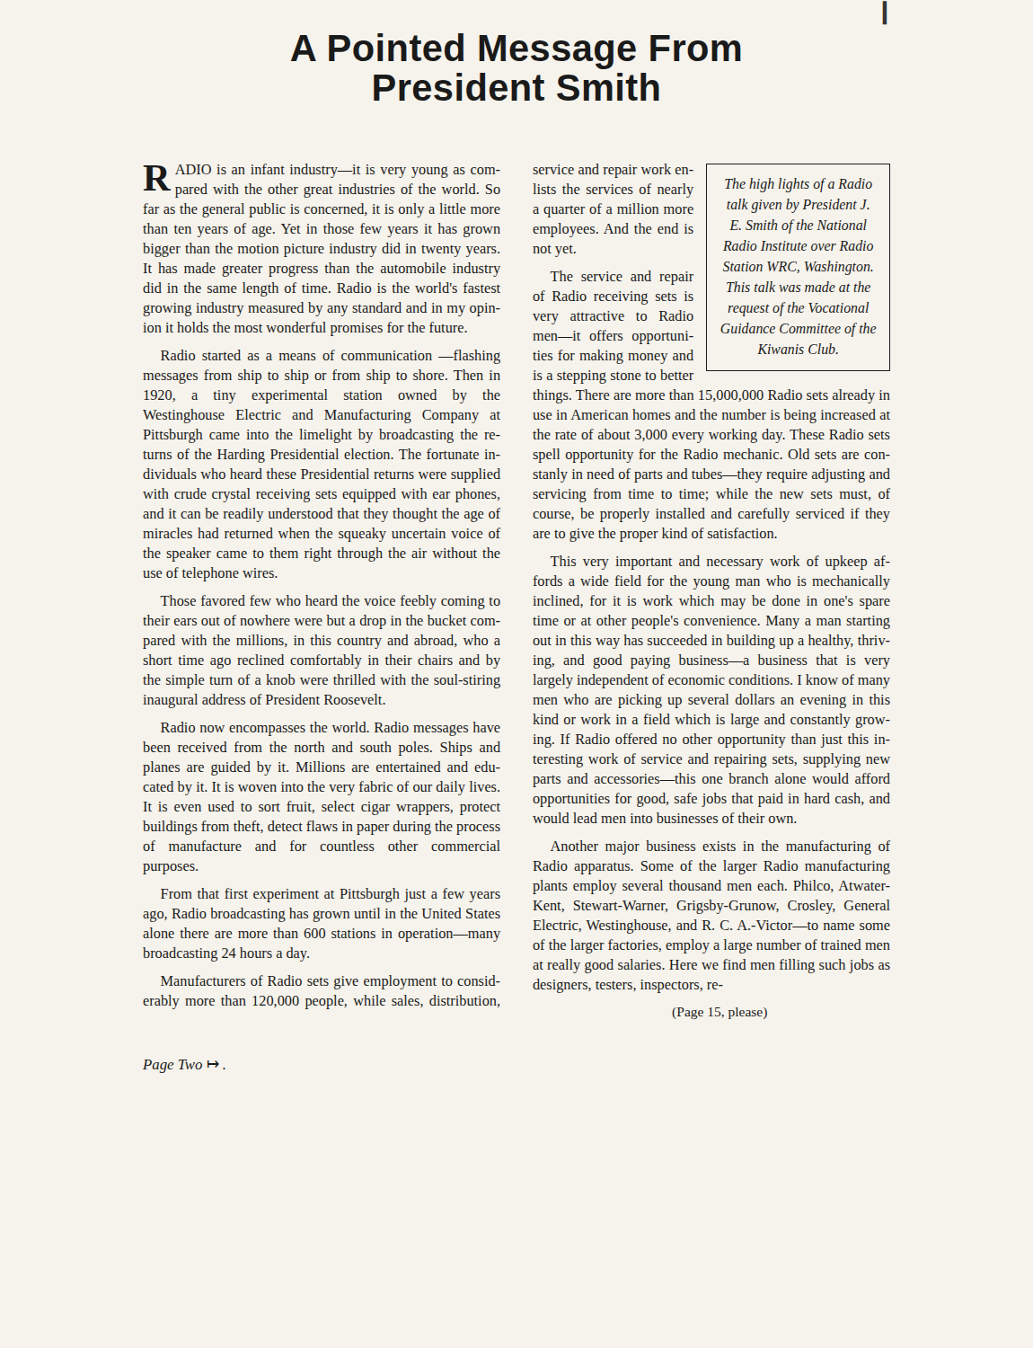❙
A Pointed Message From
President Smith
RADIO is an infant industry—it is very young as compared with the other great industries of the world. So far as the general public is concerned, it is only a little more than ten years of age. Yet in those few years it has grown bigger than the motion picture industry did in twenty years. It has made greater progress than the automobile industry did in the same length of time. Radio is the world's fastest growing industry measured by any standard and in my opinion it holds the most wonderful promises for the future.
Radio started as a means of communication —flashing messages from ship to ship or from ship to shore. Then in 1920, a tiny experimental station owned by the Westinghouse Electric and Manufacturing Company at Pittsburgh came into the limelight by broadcasting the returns of the Harding Presidential election. The fortunate individuals who heard these Presidential returns were supplied with crude crystal receiving sets equipped with ear phones, and it can be readily understood that they thought the age of miracles had returned when the squeaky uncertain voice of the speaker came to them right through the air without the use of telephone wires.
Those favored few who heard the voice feebly coming to their ears out of nowhere were but a drop in the bucket compared with the millions, in this country and abroad, who a short time ago reclined comfortably in their chairs and by the simple turn of a knob were thrilled with the soul-stiring inaugural address of President Roosevelt.
Radio now encompasses the world. Radio messages have been received from the north and south poles. Ships and planes are guided by it. Millions are entertained and educated by it. It is woven into the very fabric of our daily lives. It is even used to sort fruit, select cigar wrappers, protect buildings from theft, detect flaws in paper during the process of manufacture and for countless other commercial purposes.
From that first experiment at Pittsburgh just a few years ago, Radio broadcasting has grown until in the United States alone there are more than 600 stations in operation—many broadcasting 24 hours a day.
The high lights of a Radio talk given by President J. E. Smith of the National Radio Institute over Radio Station WRC, Washington. This talk was made at the request of the Vocational Guidance Committee of the Kiwanis Club.
Manufacturers of Radio sets give employment to considerably more than 120,000 people, while sales, distribution, service and repair work enlists the services of nearly a quarter of a million more employees. And the end is not yet.
The service and repair of Radio receiving sets is very attractive to Radio men—it offers opportunities for making money and is a stepping stone to better things. There are more than 15,000,000 Radio sets already in use in American homes and the number is being increased at the rate of about 3,000 every working day. These Radio sets spell opportunity for the Radio mechanic. Old sets are constanly in need of parts and tubes—they require adjusting and servicing from time to time; while the new sets must, of course, be properly installed and carefully serviced if they are to give the proper kind of satisfaction.
This very important and necessary work of upkeep affords a wide field for the young man who is mechanically inclined, for it is work which may be done in one's spare time or at other people's convenience. Many a man starting out in this way has succeeded in building up a healthy, thriving, and good paying business—a business that is very largely independent of economic conditions. I know of many men who are picking up several dollars an evening in this kind or work in a field which is large and constantly growing. If Radio offered no other opportunity than just this interesting work of service and repairing sets, supplying new parts and accessories—this one branch alone would afford opportunities for good, safe jobs that paid in hard cash, and would lead men into businesses of their own.
Another major business exists in the manufacturing of Radio apparatus. Some of the larger Radio manufacturing plants employ several thousand men each. Philco, Atwater-Kent, Stewart-Warner, Grigsby-Grunow, Crosley, General Electric, Westinghouse, and R. C. A.-Victor—to name some of the larger factories, employ a large number of trained men at really good salaries. Here we find men filling such jobs as designers, testers, inspectors, re-
(Page 15, please)
Page Two ↦ .